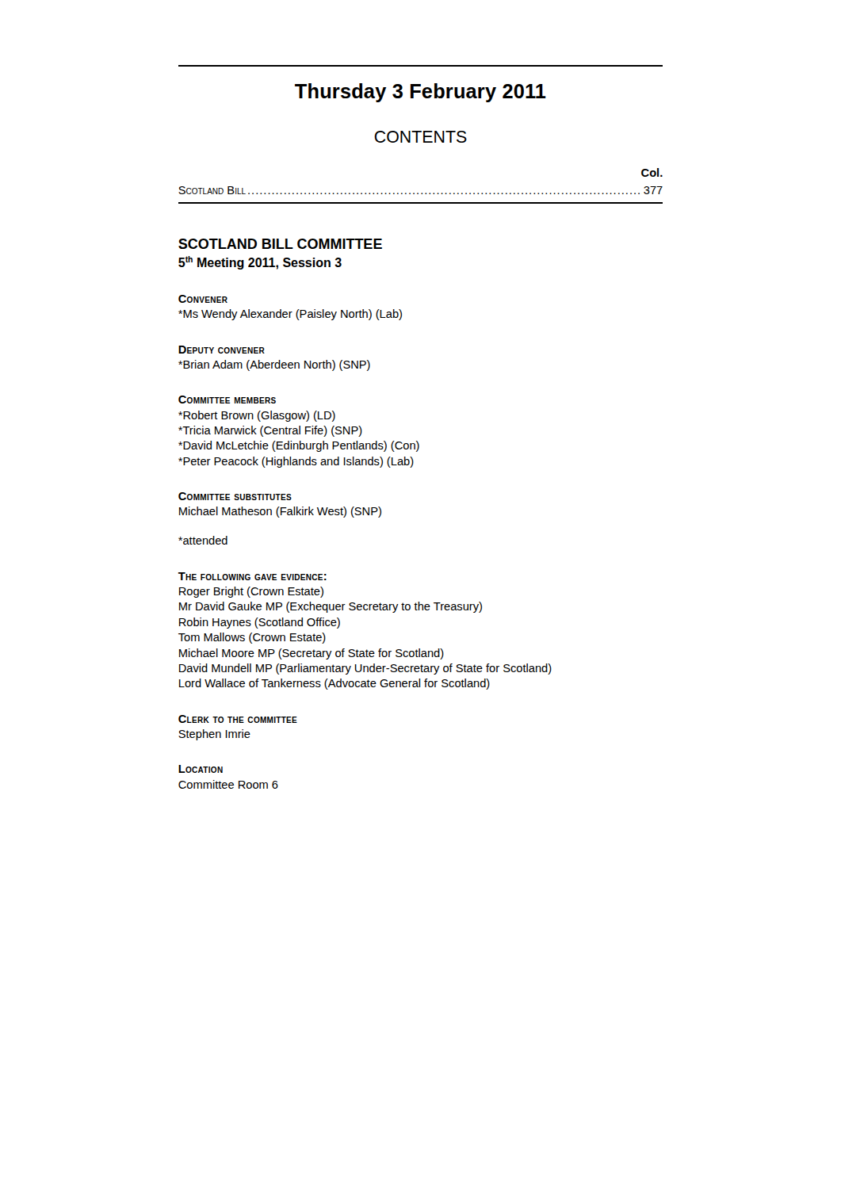Thursday 3 February 2011
CONTENTS
Col.
Scotland Bill .................................................................................................................................................. 377
SCOTLAND BILL COMMITTEE
5th Meeting 2011, Session 3
Convener
*Ms Wendy Alexander (Paisley North) (Lab)
Deputy convener
*Brian Adam (Aberdeen North) (SNP)
Committee members
*Robert Brown (Glasgow) (LD)
*Tricia Marwick (Central Fife) (SNP)
*David McLetchie (Edinburgh Pentlands) (Con)
*Peter Peacock (Highlands and Islands) (Lab)
Committee substitutes
Michael Matheson (Falkirk West) (SNP)
*attended
The following gave evidence:
Roger Bright (Crown Estate)
Mr David Gauke MP (Exchequer Secretary to the Treasury)
Robin Haynes (Scotland Office)
Tom Mallows (Crown Estate)
Michael Moore MP (Secretary of State for Scotland)
David Mundell MP (Parliamentary Under-Secretary of State for Scotland)
Lord Wallace of Tankerness (Advocate General for Scotland)
Clerk to the committee
Stephen Imrie
Location
Committee Room 6